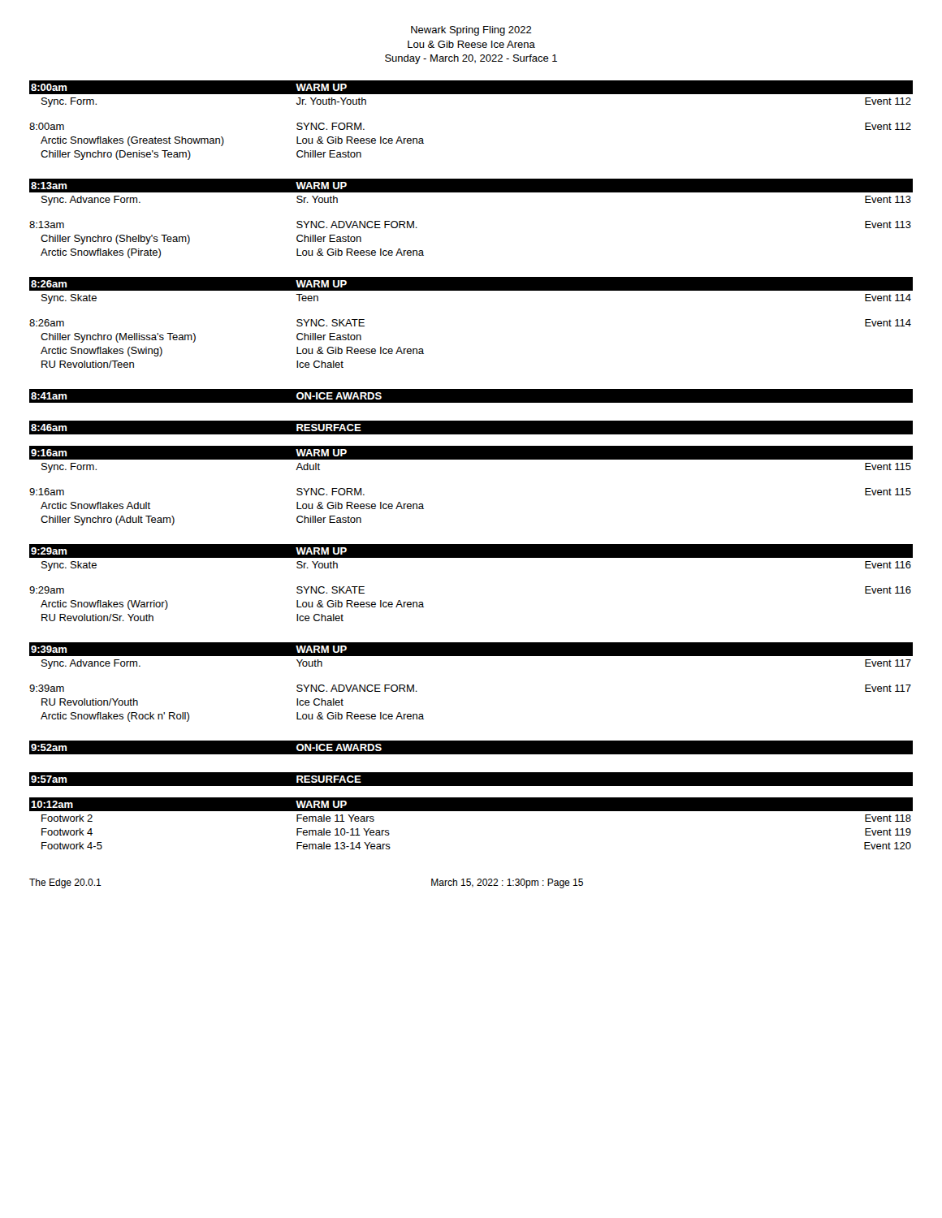Newark Spring Fling 2022
Lou & Gib Reese Ice Arena
Sunday - March 20, 2022 - Surface 1
| 8:00am | WARM UP | |
| Sync. Form. | Jr. Youth-Youth | Event 112 |
| 8:00am | SYNC. FORM. | Event 112 |
| Arctic Snowflakes (Greatest Showman) | Lou & Gib Reese Ice Arena | |
| Chiller Synchro (Denise's Team) | Chiller Easton | |
| 8:13am | WARM UP | |
| Sync. Advance Form. | Sr. Youth | Event 113 |
| 8:13am | SYNC. ADVANCE FORM. | Event 113 |
| Chiller Synchro (Shelby's Team) | Chiller Easton | |
| Arctic Snowflakes (Pirate) | Lou & Gib Reese Ice Arena | |
| 8:26am | WARM UP | |
| Sync. Skate | Teen | Event 114 |
| 8:26am | SYNC. SKATE | Event 114 |
| Chiller Synchro (Mellissa's Team) | Chiller Easton | |
| Arctic Snowflakes (Swing) | Lou & Gib Reese Ice Arena | |
| RU Revolution/Teen | Ice Chalet | |
| 8:41am | ON-ICE AWARDS | |
| 8:46am | RESURFACE | |
| 9:16am | WARM UP | |
| Sync. Form. | Adult | Event 115 |
| 9:16am | SYNC. FORM. | Event 115 |
| Arctic Snowflakes Adult | Lou & Gib Reese Ice Arena | |
| Chiller Synchro (Adult Team) | Chiller Easton | |
| 9:29am | WARM UP | |
| Sync. Skate | Sr. Youth | Event 116 |
| 9:29am | SYNC. SKATE | Event 116 |
| Arctic Snowflakes (Warrior) | Lou & Gib Reese Ice Arena | |
| RU Revolution/Sr. Youth | Ice Chalet | |
| 9:39am | WARM UP | |
| Sync. Advance Form. | Youth | Event 117 |
| 9:39am | SYNC. ADVANCE FORM. | Event 117 |
| RU Revolution/Youth | Ice Chalet | |
| Arctic Snowflakes (Rock n' Roll) | Lou & Gib Reese Ice Arena | |
| 9:52am | ON-ICE AWARDS | |
| 9:57am | RESURFACE | |
| 10:12am | WARM UP | |
| Footwork 2 | Female 11 Years | Event 118 |
| Footwork 4 | Female 10-11 Years | Event 119 |
| Footwork 4-5 | Female 13-14 Years | Event 120 |
The Edge 20.0.1
March 15, 2022 : 1:30pm : Page 15